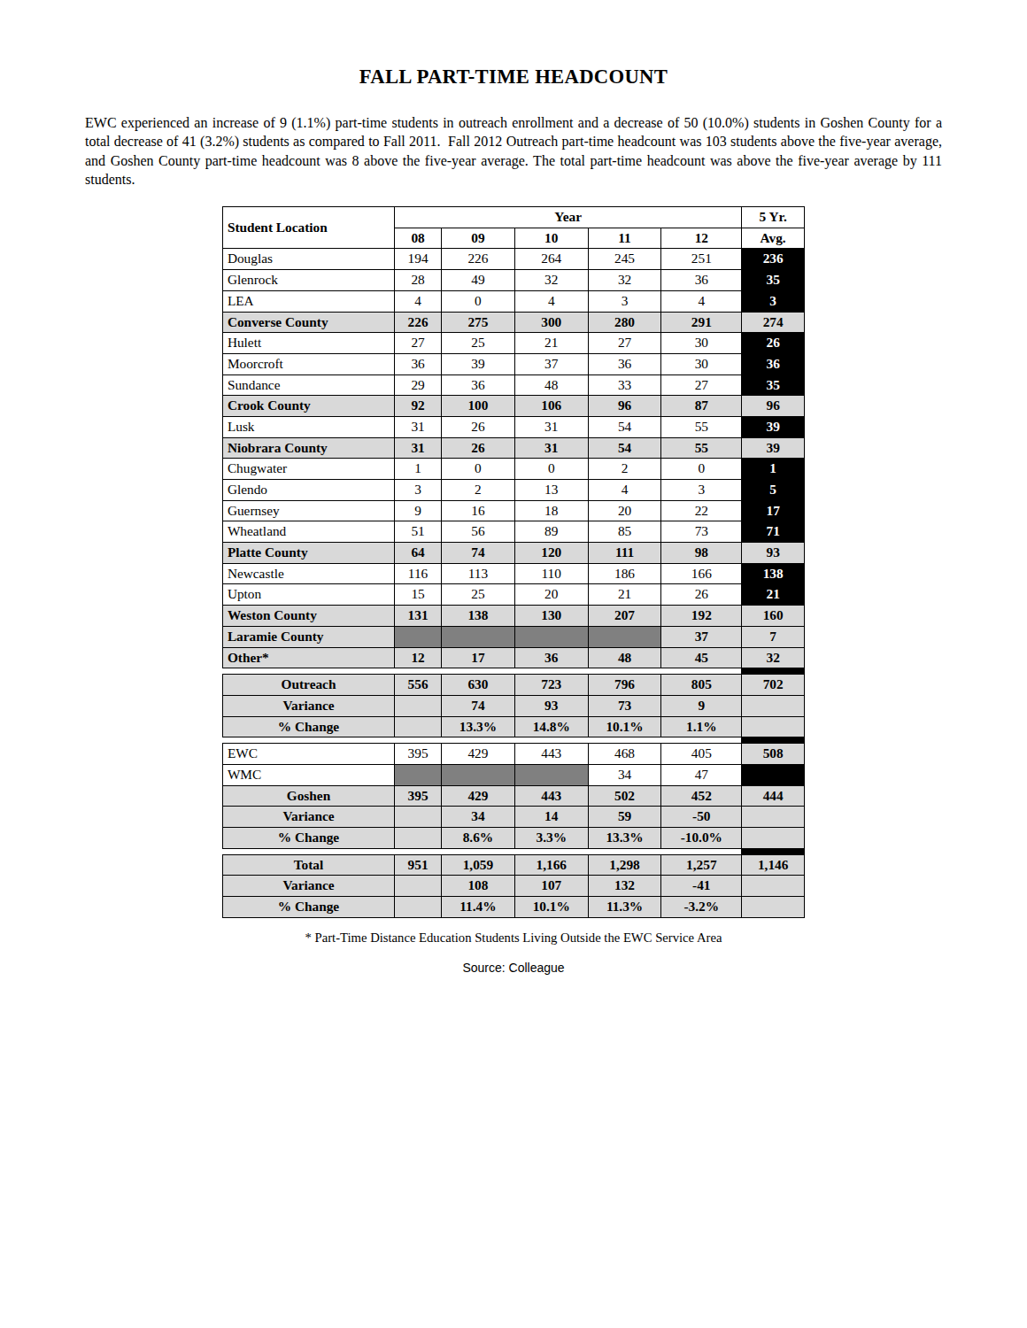FALL PART-TIME HEADCOUNT
EWC experienced an increase of 9 (1.1%) part-time students in outreach enrollment and a decrease of 50 (10.0%) students in Goshen County for a total decrease of 41 (3.2%) students as compared to Fall 2011. Fall 2012 Outreach part-time headcount was 103 students above the five-year average, and Goshen County part-time headcount was 8 above the five-year average. The total part-time headcount was above the five-year average by 111 students.
| Student Location | Year | 5 Yr. |
| --- | --- | --- |
| 08 | 09 | 10 | 11 | 12 | Avg. |
| Douglas | 194 | 226 | 264 | 245 | 251 | 236 |
| Glenrock | 28 | 49 | 32 | 32 | 36 | 35 |
| LEA | 4 | 0 | 4 | 3 | 4 | 3 |
| Converse County | 226 | 275 | 300 | 280 | 291 | 274 |
| Hulett | 27 | 25 | 21 | 27 | 30 | 26 |
| Moorcroft | 36 | 39 | 37 | 36 | 30 | 36 |
| Sundance | 29 | 36 | 48 | 33 | 27 | 35 |
| Crook County | 92 | 100 | 106 | 96 | 87 | 96 |
| Lusk | 31 | 26 | 31 | 54 | 55 | 39 |
| Niobrara County | 31 | 26 | 31 | 54 | 55 | 39 |
| Chugwater | 1 | 0 | 0 | 2 | 0 | 1 |
| Glendo | 3 | 2 | 13 | 4 | 3 | 5 |
| Guernsey | 9 | 16 | 18 | 20 | 22 | 17 |
| Wheatland | 51 | 56 | 89 | 85 | 73 | 71 |
| Platte County | 64 | 74 | 120 | 111 | 98 | 93 |
| Newcastle | 116 | 113 | 110 | 186 | 166 | 138 |
| Upton | 15 | 25 | 20 | 21 | 26 | 21 |
| Weston County | 131 | 138 | 130 | 207 | 192 | 160 |
| Laramie County | | | | | 37 | 7 |
| Other* | 12 | 17 | 36 | 48 | 45 | 32 |
| Outreach | 556 | 630 | 723 | 796 | 805 | 702 |
| Variance | | 74 | 93 | 73 | 9 | |
| % Change | | 13.3% | 14.8% | 10.1% | 1.1% | |
| EWC | 395 | 429 | 443 | 468 | 405 | 508 |
| WMC | | | | 34 | 47 | |
| Goshen | 395 | 429 | 443 | 502 | 452 | 444 |
| Variance | | 34 | 14 | 59 | -50 | |
| % Change | | 8.6% | 3.3% | 13.3% | -10.0% | |
| Total | 951 | 1,059 | 1,166 | 1,298 | 1,257 | 1,146 |
| Variance | | 108 | 107 | 132 | -41 | |
| % Change | | 11.4% | 10.1% | 11.3% | -3.2% | |
* Part-Time Distance Education Students Living Outside the EWC Service Area
Source: Colleague